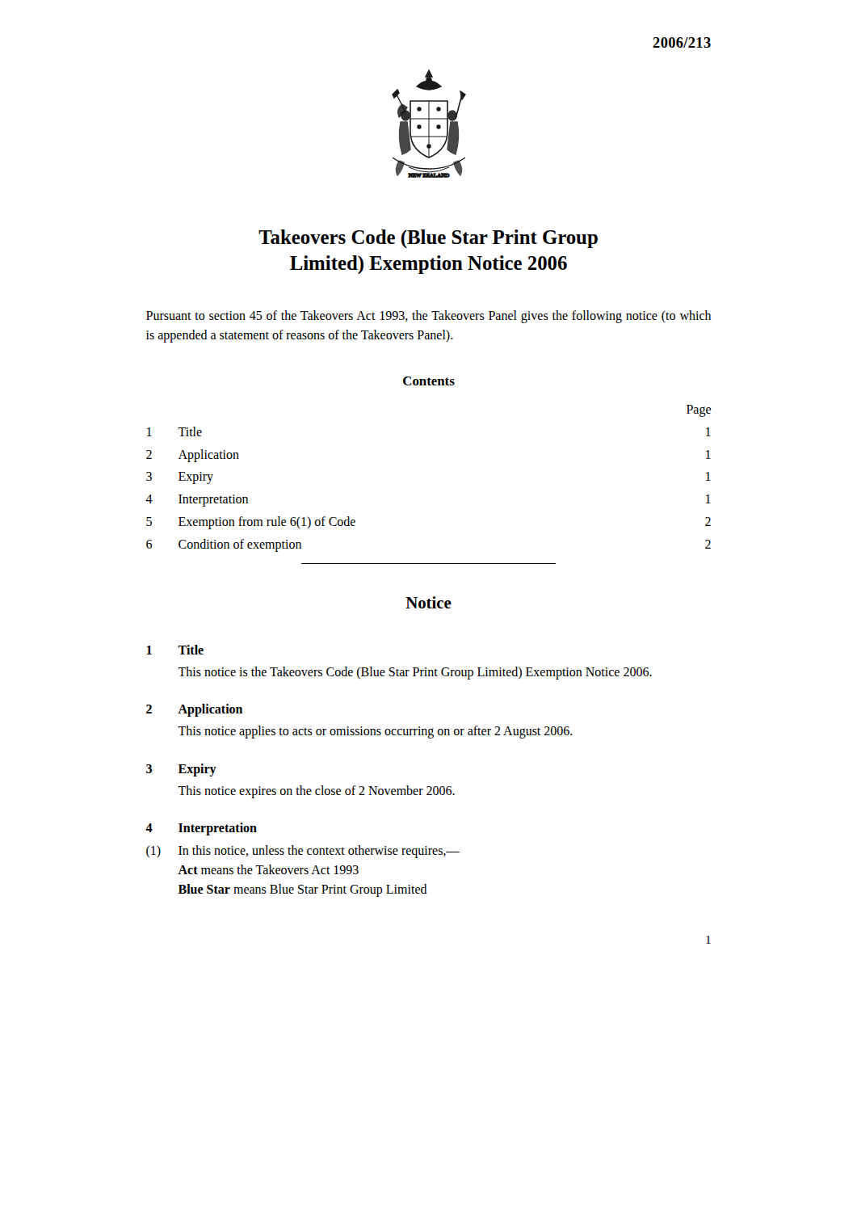2006/213
NEW ZEALAND
Takeovers Code (Blue Star Print Group
Limited) Exemption Notice 2006
Pursuant to section 45 of the Takeovers Act 1993, the Takeovers Panel gives the following notice (to which is appended a statement of reasons of the Takeovers Panel).
Contents
| | | Page |
| 1 | Title | 1 |
| 2 | Application | 1 |
| 3 | Expiry | 1 |
| 4 | Interpretation | 1 |
| 5 | Exemption from rule 6(1) of Code | 2 |
| 6 | Condition of exemption | 2 |
Notice
1
Title
This notice is the Takeovers Code (Blue Star Print Group Limited) Exemption Notice 2006.
2
Application
This notice applies to acts or omissions occurring on or after 2 August 2006.
3
Expiry
This notice expires on the close of 2 November 2006.
4
Interpretation
(1)
In this notice, unless the context otherwise requires,—
Act means the Takeovers Act 1993
Blue Star means Blue Star Print Group Limited
1